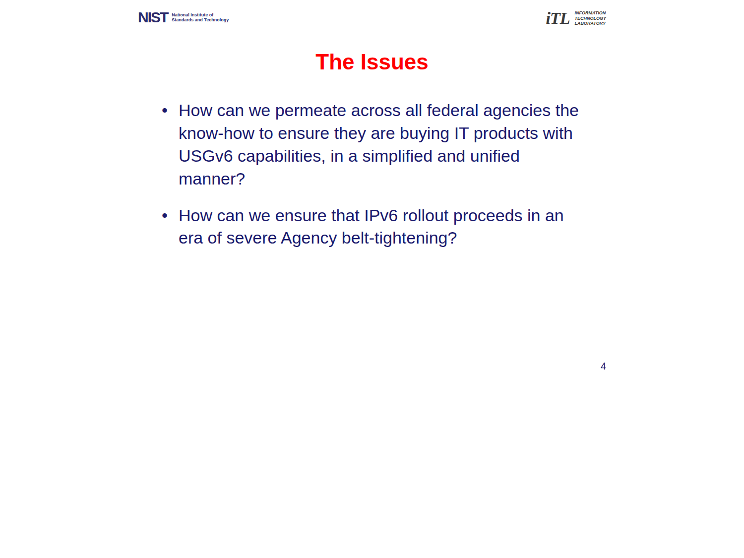NIST
National Institute of
Standards and Technology
iTL
INFORMATION
TECHNOLOGY
LABORATORY
The Issues
How can we permeate across all federal agencies the know-how to ensure they are buying IT products with USGv6 capabilities, in a simplified and unified manner?
How can we ensure that IPv6 rollout proceeds in an era of severe Agency belt-tightening?
4